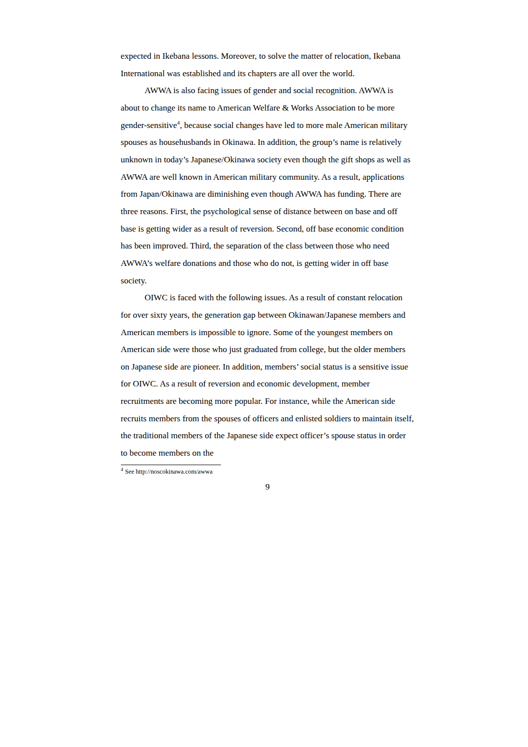expected in Ikebana lessons. Moreover, to solve the matter of relocation, Ikebana International was established and its chapters are all over the world.
AWWA is also facing issues of gender and social recognition. AWWA is about to change its name to American Welfare & Works Association to be more gender-sensitive4, because social changes have led to more male American military spouses as househusbands in Okinawa. In addition, the group’s name is relatively unknown in today’s Japanese/Okinawa society even though the gift shops as well as AWWA are well known in American military community. As a result, applications from Japan/Okinawa are diminishing even though AWWA has funding. There are three reasons. First, the psychological sense of distance between on base and off base is getting wider as a result of reversion. Second, off base economic condition has been improved. Third, the separation of the class between those who need AWWA’s welfare donations and those who do not, is getting wider in off base society.
OIWC is faced with the following issues. As a result of constant relocation for over sixty years, the generation gap between Okinawan/Japanese members and American members is impossible to ignore. Some of the youngest members on American side were those who just graduated from college, but the older members on Japanese side are pioneer. In addition, members’ social status is a sensitive issue for OIWC. As a result of reversion and economic development, member recruitments are becoming more popular. For instance, while the American side recruits members from the spouses of officers and enlisted soldiers to maintain itself, the traditional members of the Japanese side expect officer’s spouse status in order to become members on the
4See http://noscokinawa.com/awwa
9